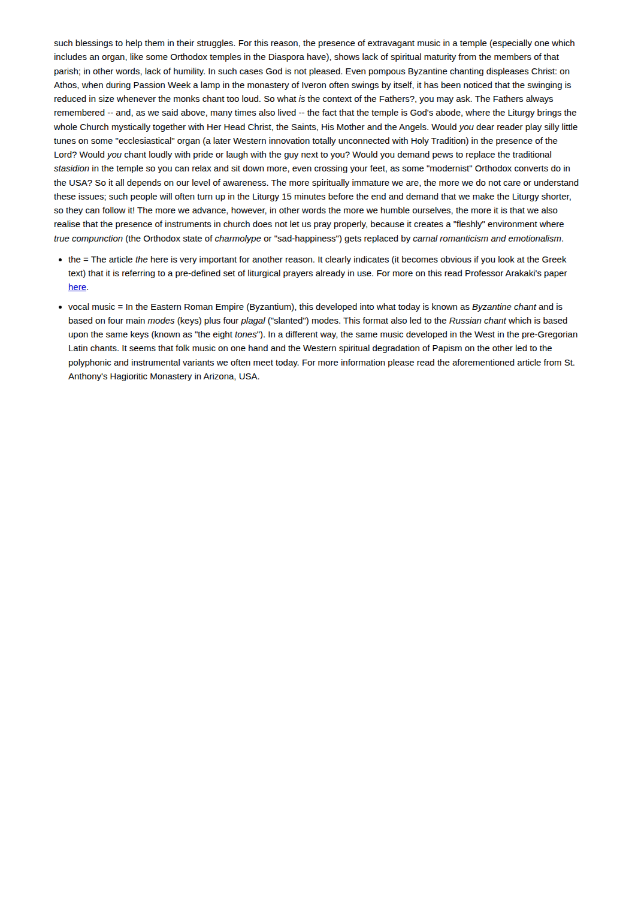such blessings to help them in their struggles. For this reason, the presence of extravagant music in a temple (especially one which includes an organ, like some Orthodox temples in the Diaspora have), shows lack of spiritual maturity from the members of that parish; in other words, lack of humility. In such cases God is not pleased. Even pompous Byzantine chanting displeases Christ: on Athos, when during Passion Week a lamp in the monastery of Iveron often swings by itself, it has been noticed that the swinging is reduced in size whenever the monks chant too loud. So what is the context of the Fathers?, you may ask. The Fathers always remembered -- and, as we said above, many times also lived -- the fact that the temple is God's abode, where the Liturgy brings the whole Church mystically together with Her Head Christ, the Saints, His Mother and the Angels. Would you dear reader play silly little tunes on some "ecclesiastical" organ (a later Western innovation totally unconnected with Holy Tradition) in the presence of the Lord? Would you chant loudly with pride or laugh with the guy next to you? Would you demand pews to replace the traditional stasidion in the temple so you can relax and sit down more, even crossing your feet, as some "modernist" Orthodox converts do in the USA? So it all depends on our level of awareness. The more spiritually immature we are, the more we do not care or understand these issues; such people will often turn up in the Liturgy 15 minutes before the end and demand that we make the Liturgy shorter, so they can follow it! The more we advance, however, in other words the more we humble ourselves, the more it is that we also realise that the presence of instruments in church does not let us pray properly, because it creates a "fleshly" environment where true compunction (the Orthodox state of charmolype or "sad-happiness") gets replaced by carnal romanticism and emotionalism.
the = The article the here is very important for another reason. It clearly indicates (it becomes obvious if you look at the Greek text) that it is referring to a pre-defined set of liturgical prayers already in use. For more on this read Professor Arakaki's paper here.
vocal music = In the Eastern Roman Empire (Byzantium), this developed into what today is known as Byzantine chant and is based on four main modes (keys) plus four plagal ("slanted") modes. This format also led to the Russian chant which is based upon the same keys (known as "the eight tones"). In a different way, the same music developed in the West in the pre-Gregorian Latin chants. It seems that folk music on one hand and the Western spiritual degradation of Papism on the other led to the polyphonic and instrumental variants we often meet today. For more information please read the aforementioned article from St. Anthony's Hagioritic Monastery in Arizona, USA.